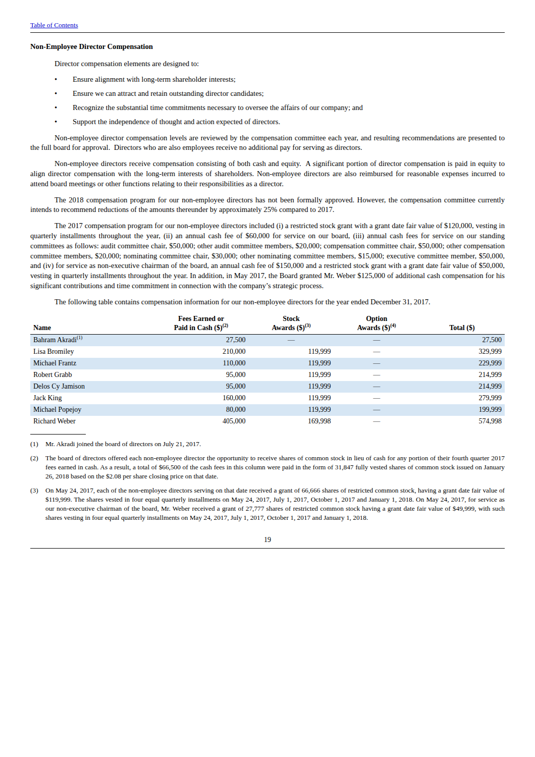Table of Contents
Non-Employee Director Compensation
Director compensation elements are designed to:
Ensure alignment with long-term shareholder interests;
Ensure we can attract and retain outstanding director candidates;
Recognize the substantial time commitments necessary to oversee the affairs of our company; and
Support the independence of thought and action expected of directors.
Non-employee director compensation levels are reviewed by the compensation committee each year, and resulting recommendations are presented to the full board for approval. Directors who are also employees receive no additional pay for serving as directors.
Non-employee directors receive compensation consisting of both cash and equity. A significant portion of director compensation is paid in equity to align director compensation with the long-term interests of shareholders. Non-employee directors are also reimbursed for reasonable expenses incurred to attend board meetings or other functions relating to their responsibilities as a director.
The 2018 compensation program for our non-employee directors has not been formally approved. However, the compensation committee currently intends to recommend reductions of the amounts thereunder by approximately 25% compared to 2017.
The 2017 compensation program for our non-employee directors included (i) a restricted stock grant with a grant date fair value of $120,000, vesting in quarterly installments throughout the year, (ii) an annual cash fee of $60,000 for service on our board, (iii) annual cash fees for service on our standing committees as follows: audit committee chair, $50,000; other audit committee members, $20,000; compensation committee chair, $50,000; other compensation committee members, $20,000; nominating committee chair, $30,000; other nominating committee members, $15,000; executive committee member, $50,000, and (iv) for service as non-executive chairman of the board, an annual cash fee of $150,000 and a restricted stock grant with a grant date fair value of $50,000, vesting in quarterly installments throughout the year. In addition, in May 2017, the Board granted Mr. Weber $125,000 of additional cash compensation for his significant contributions and time commitment in connection with the company’s strategic process.
The following table contains compensation information for our non-employee directors for the year ended December 31, 2017.
| Name | Fees Earned or Paid in Cash ($) (2) | Stock Awards ($) (3) | Option Awards ($) (4) | Total ($) |
| --- | --- | --- | --- | --- |
| Bahram Akradi (1) | 27,500 | — | — | 27,500 |
| Lisa Bromiley | 210,000 | 119,999 | — | 329,999 |
| Michael Frantz | 110,000 | 119,999 | — | 229,999 |
| Robert Grabb | 95,000 | 119,999 | — | 214,999 |
| Delos Cy Jamison | 95,000 | 119,999 | — | 214,999 |
| Jack King | 160,000 | 119,999 | — | 279,999 |
| Michael Popejoy | 80,000 | 119,999 | — | 199,999 |
| Richard Weber | 405,000 | 169,998 | — | 574,998 |
Mr. Akradi joined the board of directors on July 21, 2017.
The board of directors offered each non-employee director the opportunity to receive shares of common stock in lieu of cash for any portion of their fourth quarter 2017 fees earned in cash. As a result, a total of $66,500 of the cash fees in this column were paid in the form of 31,847 fully vested shares of common stock issued on January 26, 2018 based on the $2.08 per share closing price on that date.
On May 24, 2017, each of the non-employee directors serving on that date received a grant of 66,666 shares of restricted common stock, having a grant date fair value of $119,999. The shares vested in four equal quarterly installments on May 24, 2017, July 1, 2017, October 1, 2017 and January 1, 2018. On May 24, 2017, for service as our non-executive chairman of the board, Mr. Weber received a grant of 27,777 shares of restricted common stock having a grant date fair value of $49,999, with such shares vesting in four equal quarterly installments on May 24, 2017, July 1, 2017, October 1, 2017 and January 1, 2018.
19